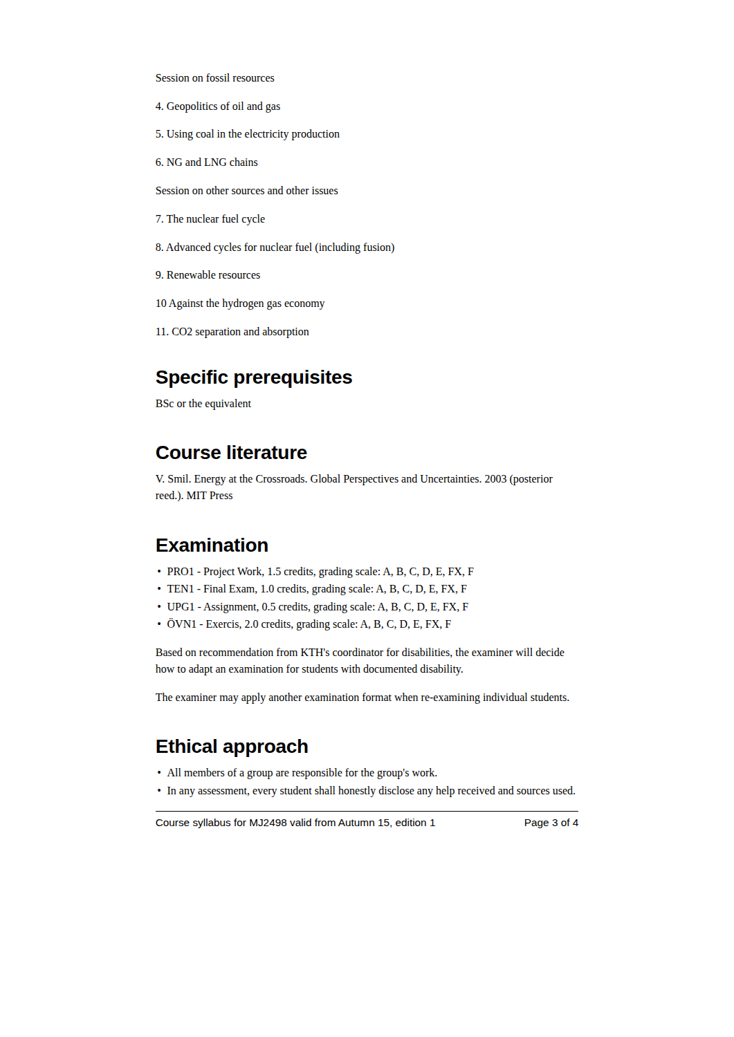Session on fossil resources
4. Geopolitics of oil and gas
5. Using coal in the electricity production
6. NG and LNG chains
Session on other sources and other issues
7. The nuclear fuel cycle
8. Advanced cycles for nuclear fuel (including fusion)
9. Renewable resources
10 Against the hydrogen gas economy
11. CO2 separation and absorption
Specific prerequisites
BSc or the equivalent
Course literature
V. Smil. Energy at the Crossroads. Global Perspectives and Uncertainties. 2003 (posterior reed.). MIT Press
Examination
PRO1 - Project Work, 1.5 credits, grading scale: A, B, C, D, E, FX, F
TEN1 - Final Exam, 1.0 credits, grading scale: A, B, C, D, E, FX, F
UPG1 - Assignment, 0.5 credits, grading scale: A, B, C, D, E, FX, F
ÖVN1 - Exercis, 2.0 credits, grading scale: A, B, C, D, E, FX, F
Based on recommendation from KTH's coordinator for disabilities, the examiner will decide how to adapt an examination for students with documented disability.
The examiner may apply another examination format when re-examining individual students.
Ethical approach
All members of a group are responsible for the group's work.
In any assessment, every student shall honestly disclose any help received and sources used.
Course syllabus for MJ2498 valid from Autumn 15, edition 1 Page 3 of 4